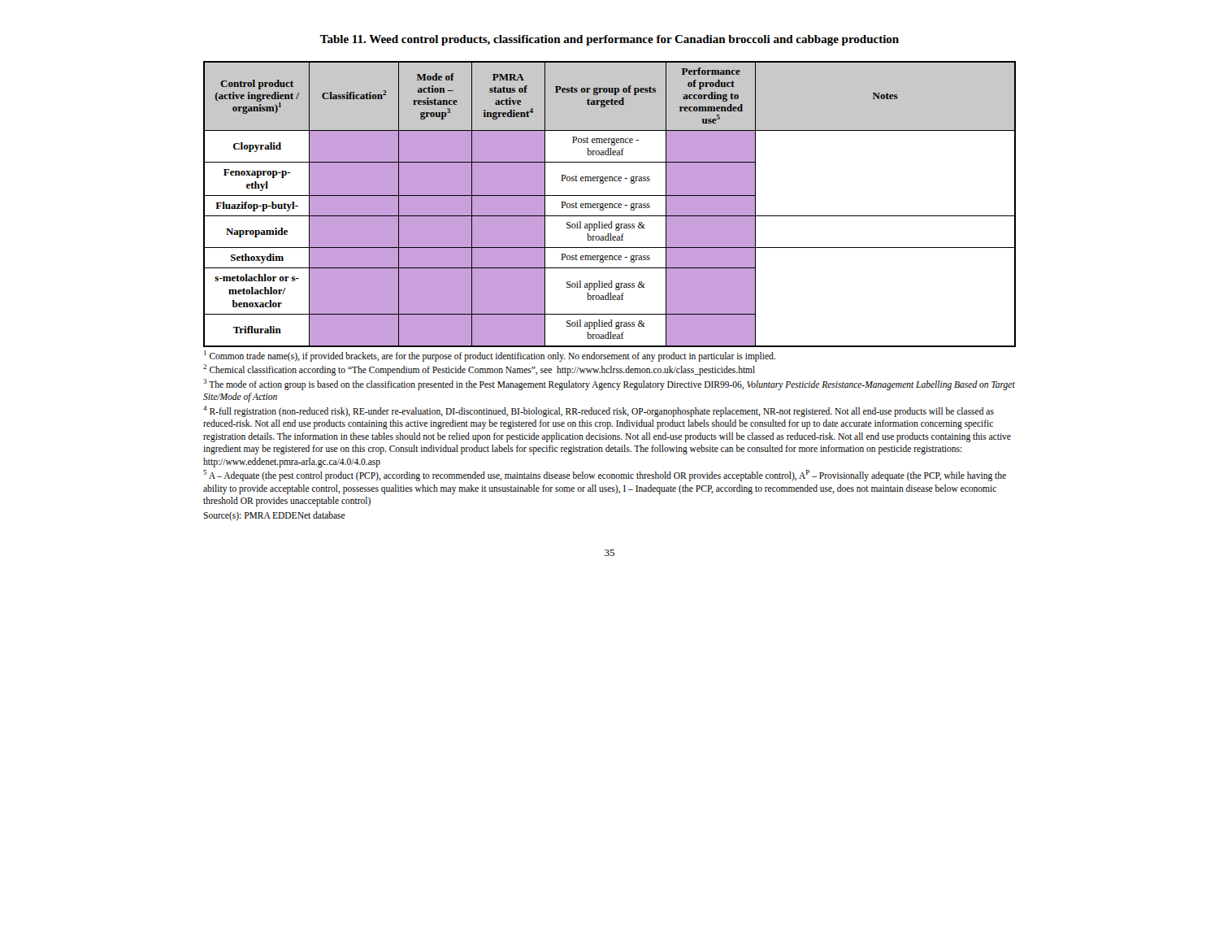Table 11. Weed control products, classification and performance for Canadian broccoli and cabbage production
| Control product (active ingredient / organism) 1 | Classification 2 | Mode of action – resistance group 3 | PMRA status of active ingredient 4 | Pests or group of pests targeted | Performance of product according to recommended use 5 | Notes |
| --- | --- | --- | --- | --- | --- | --- |
| Clopyralid | | | | Post emergence - broadleaf | | |
| Fenoxaprop-p- ethyl | | | | Post emergence - grass | |
| Fluazifop-p-butyl- | | | | Post emergence - grass | |
| Napropamide | | | | Soil applied grass & broadleaf | | |
| Sethoxydim | | | | Post emergence - grass | | |
| s-metolachlor or s- metolachlor/ benoxaclor | | | | Soil applied grass & broadleaf | |
| Trifluralin | | | | Soil applied grass & broadleaf | |
1 Common trade name(s), if provided brackets, are for the purpose of product identification only. No endorsement of any product in particular is implied.
2 Chemical classification according to “The Compendium of Pesticide Common Names”, see http://www.hclrss.demon.co.uk/class_pesticides.html
3 The mode of action group is based on the classification presented in the Pest Management Regulatory Agency Regulatory Directive DIR99-06, Voluntary Pesticide Resistance-Management Labelling Based on Target Site/Mode of Action
4 R-full registration (non-reduced risk), RE-under re-evaluation, DI-discontinued, BI-biological, RR-reduced risk, OP-organophosphate replacement, NR-not registered. Not all end-use products will be classed as reduced-risk. Not all end use products containing this active ingredient may be registered for use on this crop. Individual product labels should be consulted for up to date accurate information concerning specific registration details. The information in these tables should not be relied upon for pesticide application decisions. Not all end-use products will be classed as reduced-risk. Not all end use products containing this active ingredient may be registered for use on this crop. Consult individual product labels for specific registration details. The following website can be consulted for more information on pesticide registrations: http://www.eddenet.pmra-arla.gc.ca/4.0/4.0.asp
5 A – Adequate (the pest control product (PCP), according to recommended use, maintains disease below economic threshold OR provides acceptable control), AP – Provisionally adequate (the PCP, while having the ability to provide acceptable control, possesses qualities which may make it unsustainable for some or all uses), I – Inadequate (the PCP, according to recommended use, does not maintain disease below economic threshold OR provides unacceptable control)
Source(s): PMRA EDDENet database
35